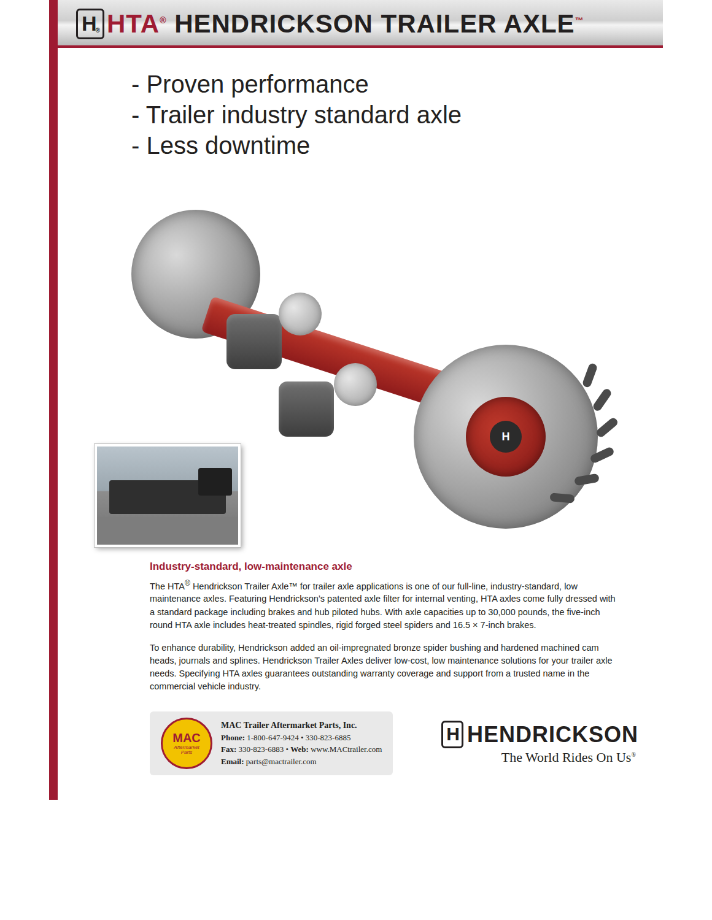H®
HTA® HENDRICKSON TRAILER AXLE™
- Proven performance
- Trailer industry standard axle
- Less downtime
H
Industry-standard, low-maintenance axle
The HTA® Hendrickson Trailer Axle™ for trailer axle applications is one of our full-line, industry-standard, low maintenance axles. Featuring Hendrickson’s patented axle filter for internal venting, HTA axles come fully dressed with a standard package including brakes and hub piloted hubs. With axle capacities up to 30,000 pounds, the five-inch round HTA axle includes heat-treated spindles, rigid forged steel spiders and 16.5 × 7-inch brakes.
To enhance durability, Hendrickson added an oil-impregnated bronze spider bushing and hardened machined cam heads, journals and splines. Hendrickson Trailer Axles deliver low-cost, low maintenance solutions for your trailer axle needs. Specifying HTA axles guarantees outstanding warranty coverage and support from a trusted name in the commercial vehicle industry.
MAC Aftermarket
Parts
MAC Trailer Aftermarket Parts, Inc.
Phone: 1-800-647-9424 • 330-823-6885
Fax: 330-823-6883 • Web: www.MACtrailer.com
Email: parts@mactrailer.com
H HENDRICKSON
The World Rides On Us®